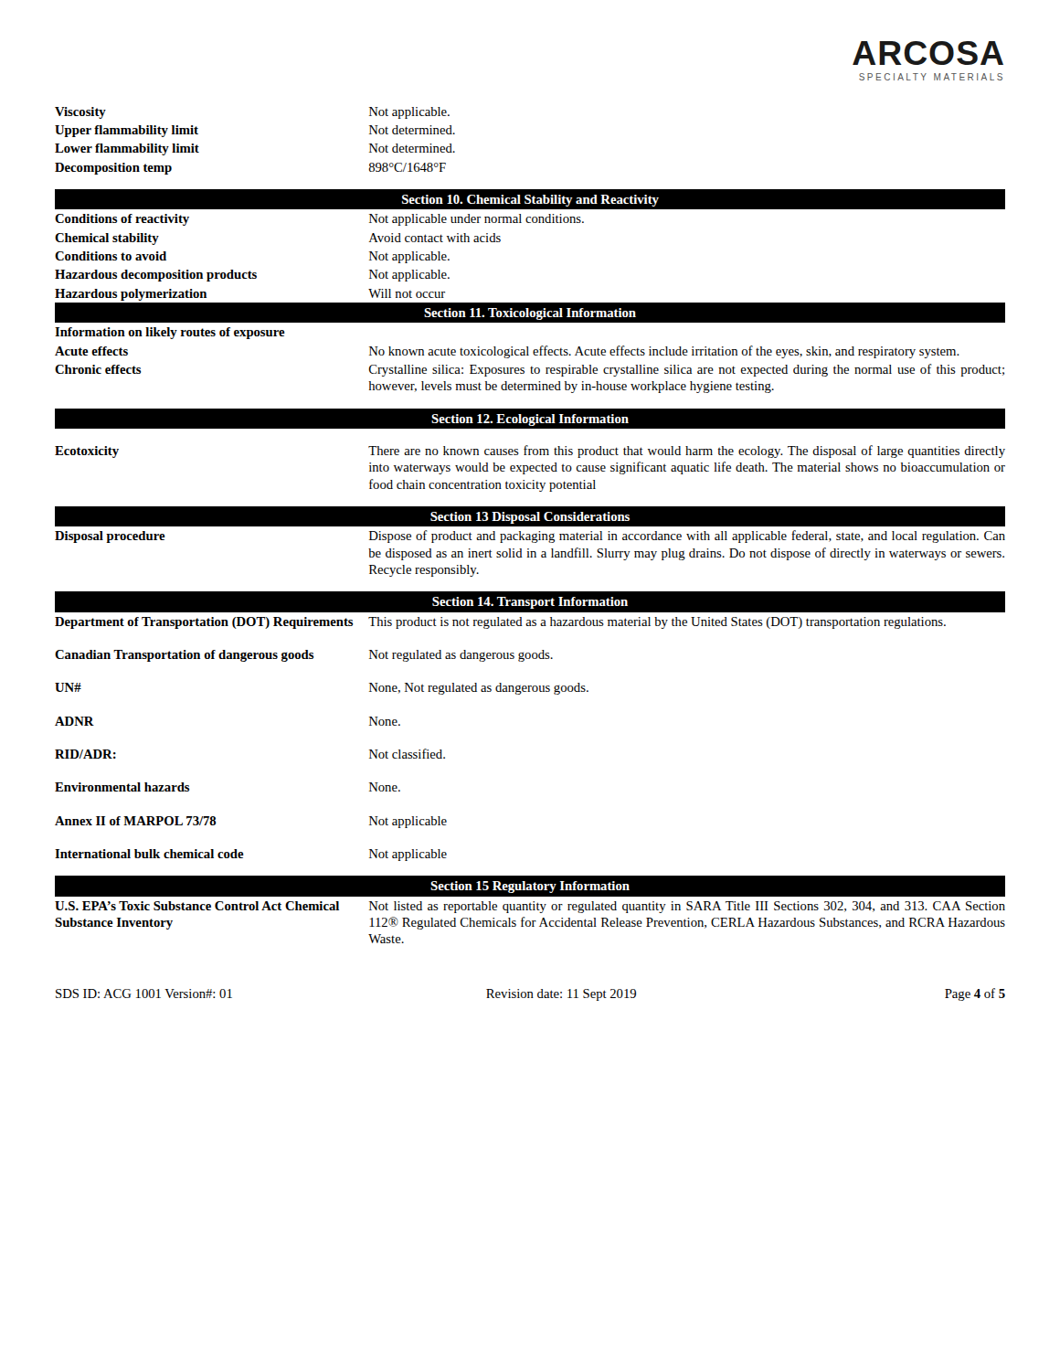ARCOSA
SPECIALTY MATERIALS
| Viscosity | Not applicable. |
| Upper flammability limit | Not determined. |
| Lower flammability limit | Not determined. |
| Decomposition temp | 898°C/1648°F |
Section 10. Chemical Stability and Reactivity
| Conditions of reactivity | Not applicable under normal conditions. |
| Chemical stability | Avoid contact with acids |
| Conditions to avoid | Not applicable. |
| Hazardous decomposition products | Not applicable. |
| Hazardous polymerization | Will not occur |
Section 11. Toxicological Information
| Information on likely routes of exposure | |
| Acute effects | No known acute toxicological effects. Acute effects include irritation of the eyes, skin, and respiratory system. |
| Chronic effects | Crystalline silica: Exposures to respirable crystalline silica are not expected during the normal use of this product; however, levels must be determined by in-house workplace hygiene testing. |
Section 12. Ecological Information
| Ecotoxicity | There are no known causes from this product that would harm the ecology. The disposal of large quantities directly into waterways would be expected to cause significant aquatic life death. The material shows no bioaccumulation or food chain concentration toxicity potential |
Section 13 Disposal Considerations
| Disposal procedure | Dispose of product and packaging material in accordance with all applicable federal, state, and local regulation. Can be disposed as an inert solid in a landfill. Slurry may plug drains. Do not dispose of directly in waterways or sewers. Recycle responsibly. |
Section 14. Transport Information
| Department of Transportation (DOT) Requirements | This product is not regulated as a hazardous material by the United States (DOT) transportation regulations. |
| Canadian Transportation of dangerous goods | Not regulated as dangerous goods. |
| UN# | None, Not regulated as dangerous goods. |
| ADNR | None. |
| RID/ADR: | Not classified. |
| Environmental hazards | None. |
| Annex II of MARPOL 73/78 | Not applicable |
| International bulk chemical code | Not applicable |
Section 15 Regulatory Information
| U.S. EPA’s Toxic Substance Control Act Chemical Substance Inventory | Not listed as reportable quantity or regulated quantity in SARA Title III Sections 302, 304, and 313. CAA Section 112® Regulated Chemicals for Accidental Release Prevention, CERLA Hazardous Substances, and RCRA Hazardous Waste. |
SDS ID: ACG 1001 Version#: 01
Revision date: 11 Sept 2019
Page 4 of 5